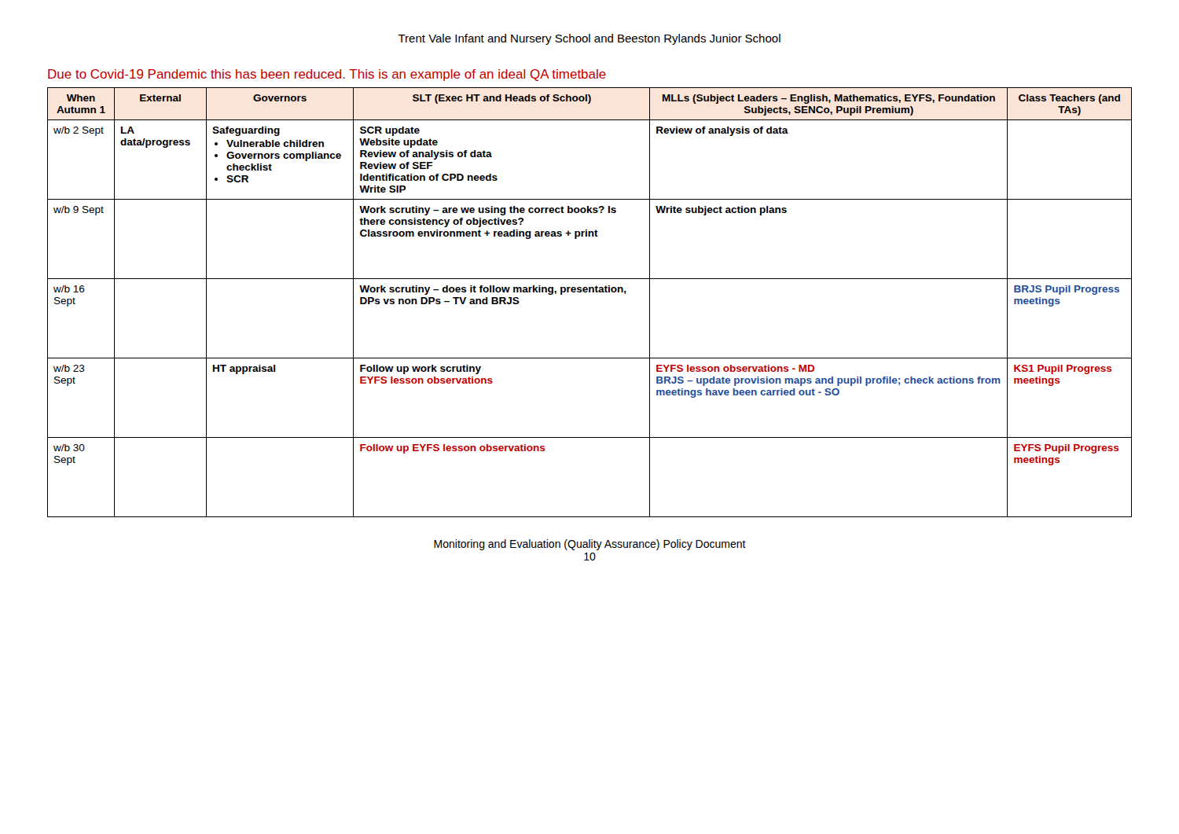Trent Vale Infant and Nursery School and Beeston Rylands Junior School
Due to Covid-19 Pandemic this has been reduced. This is an example of an ideal QA timetbale
| When Autumn 1 | External | Governors | SLT (Exec HT and Heads of School) | MLLs (Subject Leaders – English, Mathematics, EYFS, Foundation Subjects, SENCo, Pupil Premium) | Class Teachers (and TAs) |
| --- | --- | --- | --- | --- | --- |
| w/b 2 Sept | LA data/progress | Safeguarding Vulnerable children Governors compliance checklist SCR | SCR update Website update Review of analysis of data Review of SEF Identification of CPD needs Write SIP | Review of analysis of data | |
| w/b 9 Sept | | | Work scrutiny – are we using the correct books? Is there consistency of objectives? Classroom environment + reading areas + print | Write subject action plans | |
| w/b 16 Sept | | | Work scrutiny – does it follow marking, presentation, DPs vs non DPs – TV and BRJS | | BRJS Pupil Progress meetings |
| w/b 23 Sept | | HT appraisal | Follow up work scrutiny EYFS lesson observations | EYFS lesson observations - MD BRJS – update provision maps and pupil profile; check actions from meetings have been carried out - SO | KS1 Pupil Progress meetings |
| w/b 30 Sept | | | Follow up EYFS lesson observations | | EYFS Pupil Progress meetings |
Monitoring and Evaluation (Quality Assurance) Policy Document
10